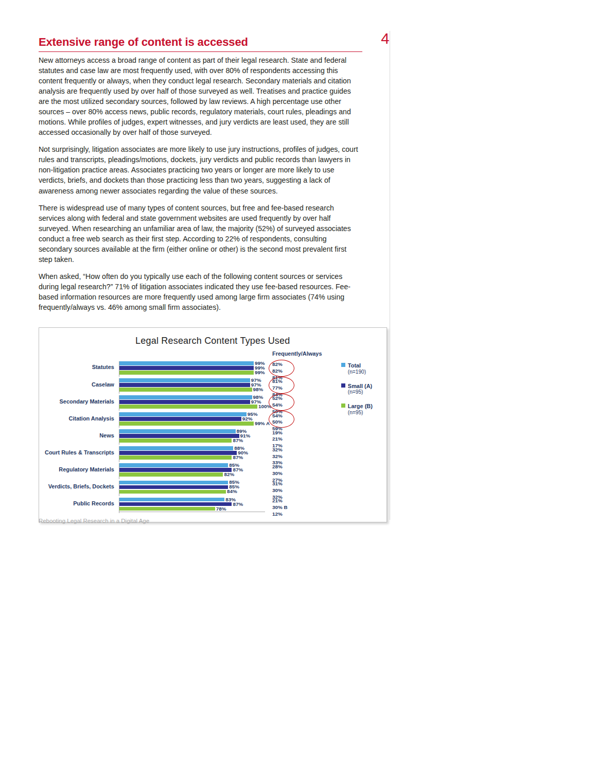4
Extensive range of content is accessed
New attorneys access a broad range of content as part of their legal research. State and federal statutes and case law are most frequently used, with over 80% of respondents accessing this content frequently or always, when they conduct legal research. Secondary materials and citation analysis are frequently used by over half of those surveyed as well. Treatises and practice guides are the most utilized secondary sources, followed by law reviews. A high percentage use other sources – over 80% access news, public records, regulatory materials, court rules, pleadings and motions. While profiles of judges, expert witnesses, and jury verdicts are least used, they are still accessed occasionally by over half of those surveyed.
Not surprisingly, litigation associates are more likely to use jury instructions, profiles of judges, court rules and transcripts, pleadings/motions, dockets, jury verdicts and public records than lawyers in non-litigation practice areas. Associates practicing two years or longer are more likely to use verdicts, briefs, and dockets than those practicing less than two years, suggesting a lack of awareness among newer associates regarding the value of these sources.
There is widespread use of many types of content sources, but free and fee-based research services along with federal and state government websites are used frequently by over half surveyed. When researching an unfamiliar area of law, the majority (52%) of surveyed associates conduct a free web search as their first step. According to 22% of respondents, consulting secondary sources available at the firm (either online or other) is the second most prevalent first step taken.
When asked, “How often do you typically use each of the following content sources or services during legal research?” 71% of litigation associates indicated they use fee-based resources. Fee-based information resources are more frequently used among large firm associates (74% using frequently/always vs. 46% among small firm associates).
Legal Research Content Types Used
Frequently/Always
Total(n=190)
Small (A)(n=95)
Large (B)(n=95)
Statutes
99%
99%
99%
82%
82%
81%
Caselaw
97%
97%
98%
81%
77%
84%
Secondary Materials
98%
97%
100%
52%
54%
50%
Citation Analysis
95%
92%
99% A
54%
50%
59%
News
89%
91%
87%
19%
21%
17%
Court Rules & Transcripts
88%
90%
87%
32%
32%
33%
Regulatory Materials
85%
87%
82%
28%
30%
27%
Verdicts, Briefs, Dockets
85%
85%
84%
31%
30%
32%
Public Records
83%
87%
78%
21%
30% B
12%
Rebooting Legal Research in a Digital Age